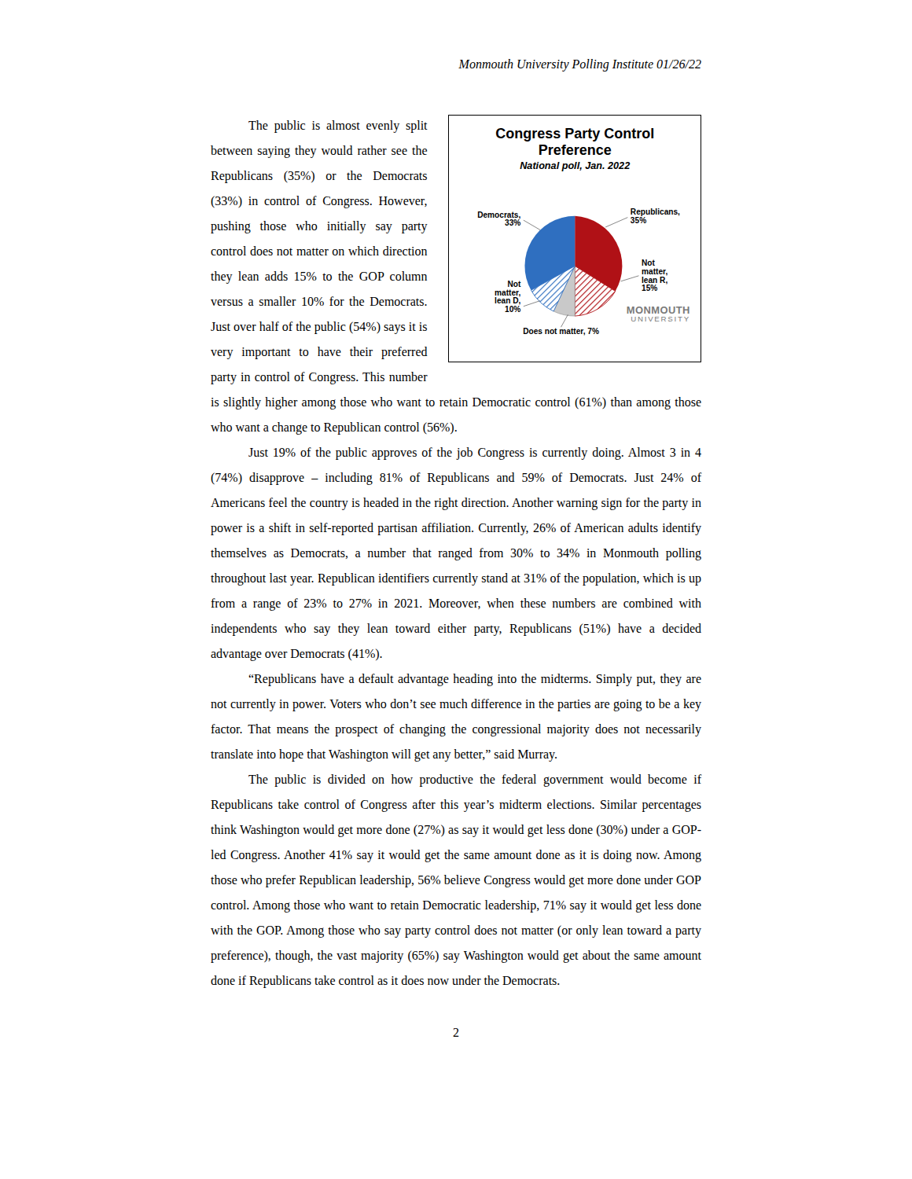Monmouth University Polling Institute 01/26/22
Congress Party Control
Preference
National poll, Jan. 2022
Pie: center (170,118), r=72. Start at 12 o'clock, clockwise. Republicans 35% -> 126deg; Not matter lean R 15% -> 54deg; Does not matter 7% -> 25.2deg; Not matter lean D 10% -> 36deg; Democrats 33% -> 118.8deg Republicans, 35% Not matter, lean R, 15% Democrats, 33% Not matter, lean D, 10% Does not matter, 7% MONMOUTH UNIVERSITY
The public is almost evenly split between saying they would rather see the Republicans (35%) or the Democrats (33%) in control of Congress. However, pushing those who initially say party control does not matter on which direction they lean adds 15% to the GOP column versus a smaller 10% for the Democrats. Just over half of the public (54%) says it is very important to have their preferred party in control of Congress. This number is slightly higher among those who want to retain Democratic control (61%) than among those who want a change to Republican control (56%).
Just 19% of the public approves of the job Congress is currently doing. Almost 3 in 4 (74%) disapprove – including 81% of Republicans and 59% of Democrats. Just 24% of Americans feel the country is headed in the right direction. Another warning sign for the party in power is a shift in self-reported partisan affiliation. Currently, 26% of American adults identify themselves as Democrats, a number that ranged from 30% to 34% in Monmouth polling throughout last year. Republican identifiers currently stand at 31% of the population, which is up from a range of 23% to 27% in 2021. Moreover, when these numbers are combined with independents who say they lean toward either party, Republicans (51%) have a decided advantage over Democrats (41%).
“Republicans have a default advantage heading into the midterms. Simply put, they are not currently in power. Voters who don’t see much difference in the parties are going to be a key factor. That means the prospect of changing the congressional majority does not necessarily translate into hope that Washington will get any better,” said Murray.
The public is divided on how productive the federal government would become if Republicans take control of Congress after this year’s midterm elections. Similar percentages think Washington would get more done (27%) as say it would get less done (30%) under a GOP-led Congress. Another 41% say it would get the same amount done as it is doing now. Among those who prefer Republican leadership, 56% believe Congress would get more done under GOP control. Among those who want to retain Democratic leadership, 71% say it would get less done with the GOP. Among those who say party control does not matter (or only lean toward a party preference), though, the vast majority (65%) say Washington would get about the same amount done if Republicans take control as it does now under the Democrats.
2